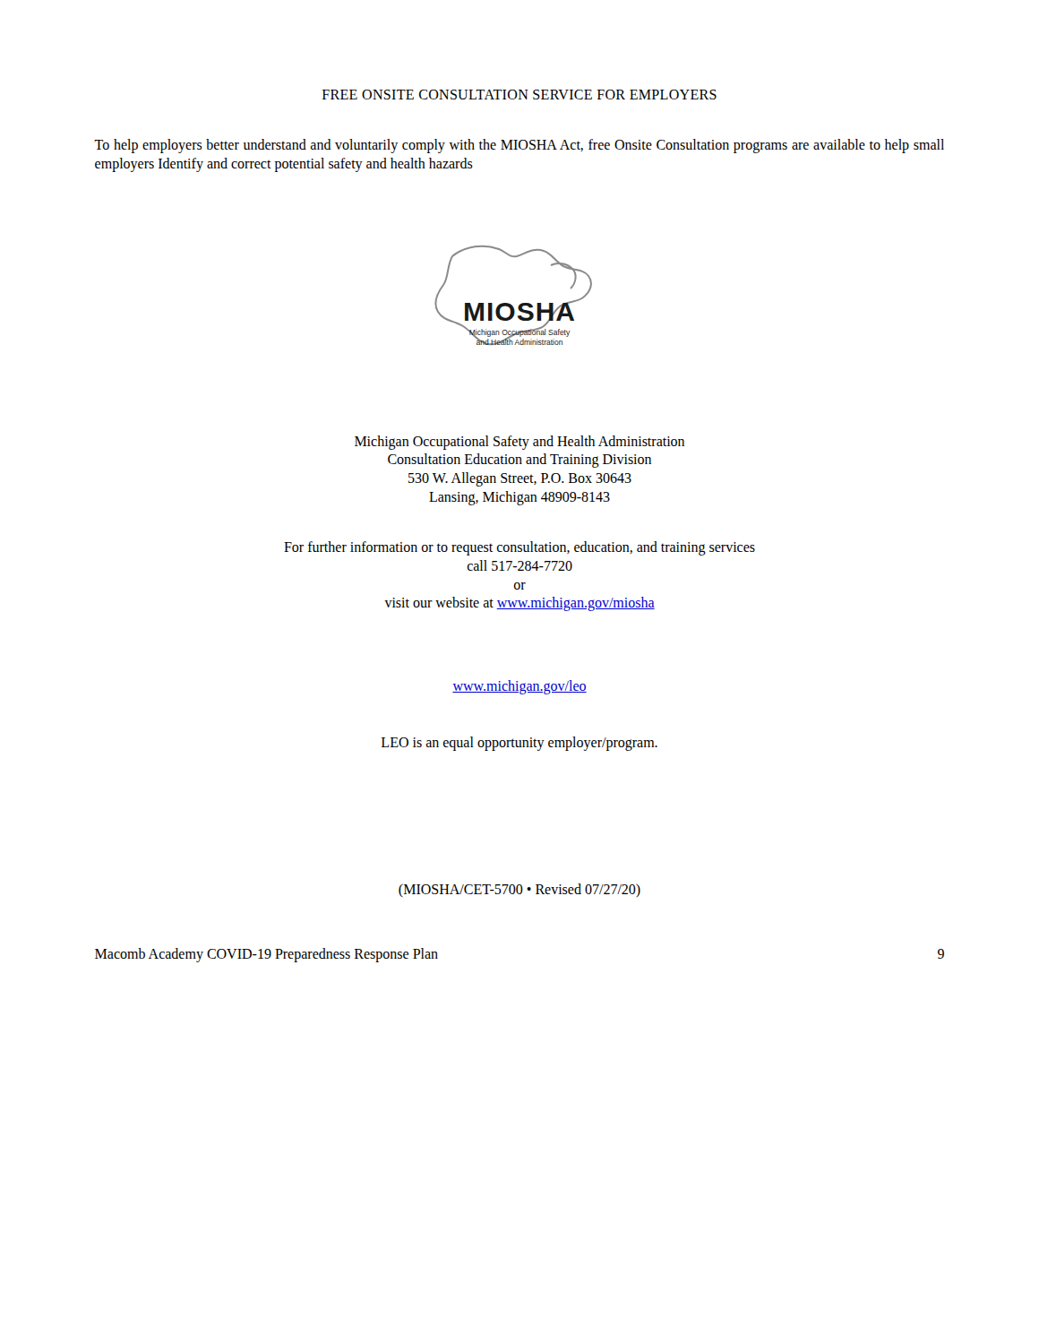FREE ONSITE CONSULTATION SERVICE FOR EMPLOYERS
To help employers better understand and voluntarily comply with the MIOSHA Act, free Onsite Consultation programs are available to help small employers Identify and correct potential safety and health hazards
MIOSHA Michigan Occupational Safety and Health Administration
Michigan Occupational Safety and Health Administration
Consultation Education and Training Division
530 W. Allegan Street, P.O. Box 30643
Lansing, Michigan 48909-8143
For further information or to request consultation, education, and training services
call 517-284-7720
or
visit our website at www.michigan.gov/miosha
www.michigan.gov/leo
LEO is an equal opportunity employer/program.
(MIOSHA/CET-5700 • Revised 07/27/20)
Macomb Academy COVID-19 Preparedness Response Plan 9